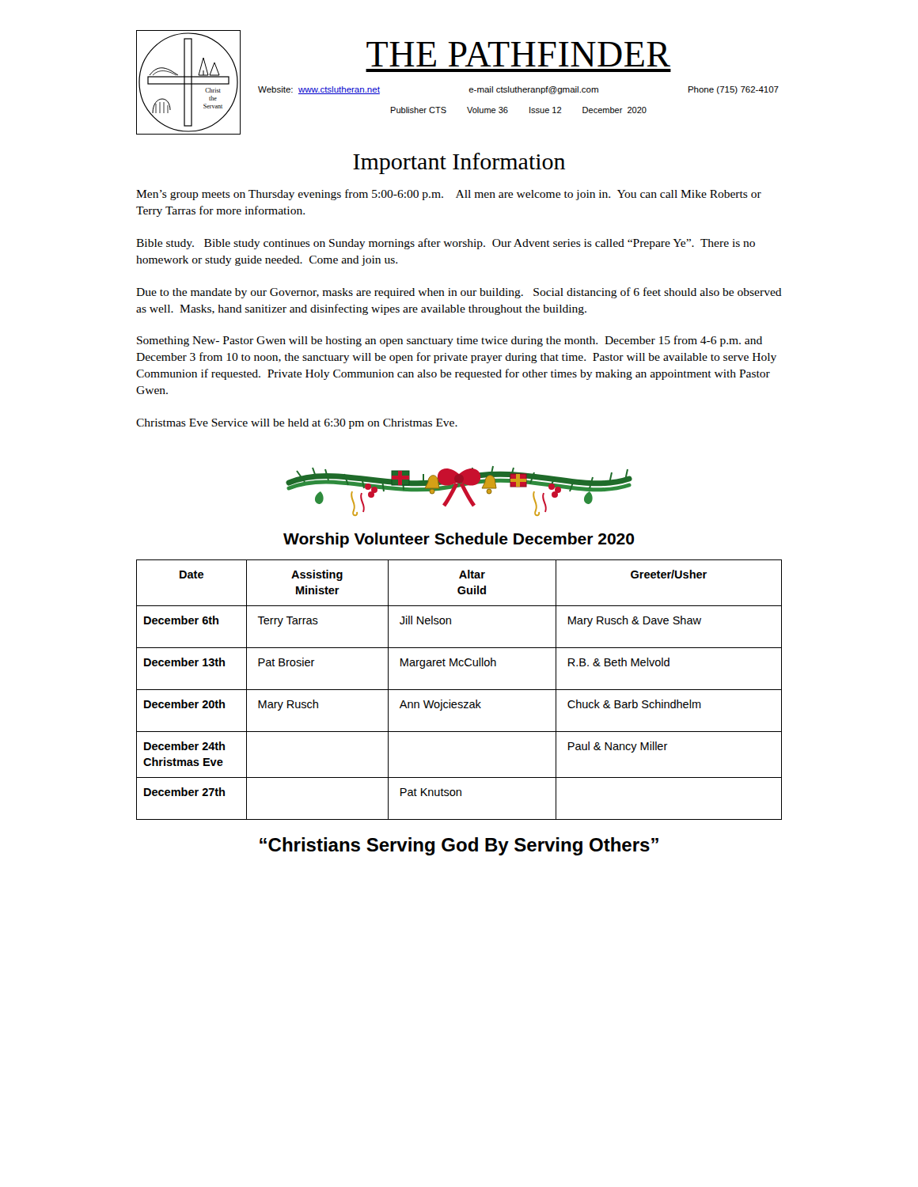Christ the Servant
THE PATHFINDER
Website: www.ctslutheran.net e-mail ctslutheranpf@gmail.com Phone (715) 762-4107
Publisher CTS Volume 36 Issue 12 December 2020
Important Information
Men’s group meets on Thursday evenings from 5:00-6:00 p.m. All men are welcome to join in. You can call Mike Roberts or Terry Tarras for more information.
Bible study. Bible study continues on Sunday mornings after worship. Our Advent series is called “Prepare Ye”. There is no homework or study guide needed. Come and join us.
Due to the mandate by our Governor, masks are required when in our building. Social distancing of 6 feet should also be observed as well. Masks, hand sanitizer and disinfecting wipes are available throughout the building.
Something New- Pastor Gwen will be hosting an open sanctuary time twice during the month. December 15 from 4-6 p.m. and December 3 from 10 to noon, the sanctuary will be open for private prayer during that time. Pastor will be available to serve Holy Communion if requested. Private Holy Communion can also be requested for other times by making an appointment with Pastor Gwen.
Christmas Eve Service will be held at 6:30 pm on Christmas Eve.
Worship Volunteer Schedule December 2020
| Date | Assisting Minister | Altar Guild | Greeter/Usher |
| --- | --- | --- | --- |
| December 6th | Terry Tarras | Jill Nelson | Mary Rusch & Dave Shaw |
| December 13th | Pat Brosier | Margaret McCulloh | R.B. & Beth Melvold |
| December 20th | Mary Rusch | Ann Wojcieszak | Chuck & Barb Schindhelm |
| December 24th Christmas Eve | | | Paul & Nancy Miller |
| December 27th | | Pat Knutson | |
“Christians Serving God By Serving Others”